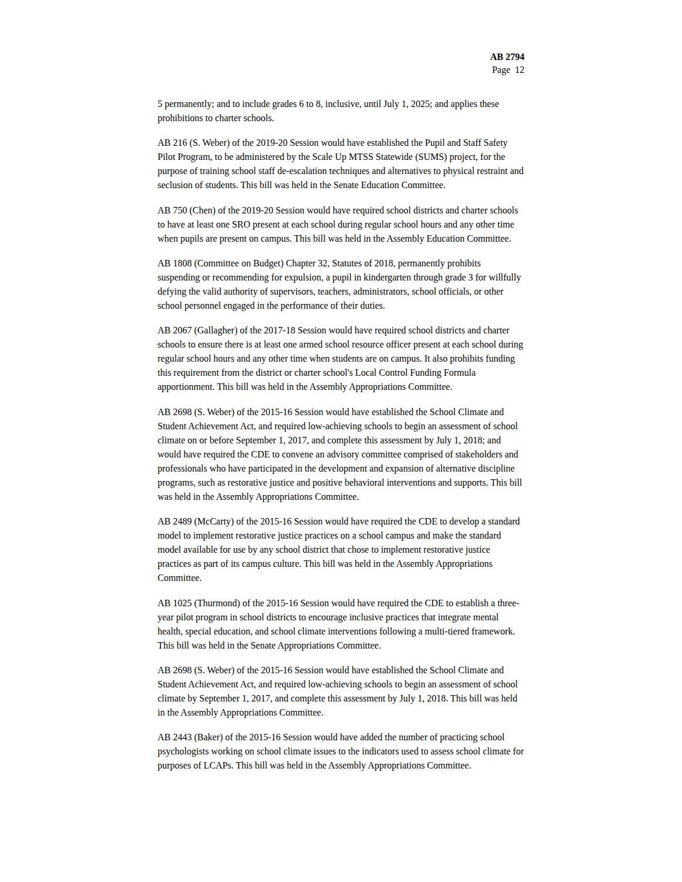AB 2794
Page 12
5 permanently; and to include grades 6 to 8, inclusive, until July 1, 2025; and applies these prohibitions to charter schools.
AB 216 (S. Weber) of the 2019-20 Session would have established the Pupil and Staff Safety Pilot Program, to be administered by the Scale Up MTSS Statewide (SUMS) project, for the purpose of training school staff de-escalation techniques and alternatives to physical restraint and seclusion of students. This bill was held in the Senate Education Committee.
AB 750 (Chen) of the 2019-20 Session would have required school districts and charter schools to have at least one SRO present at each school during regular school hours and any other time when pupils are present on campus. This bill was held in the Assembly Education Committee.
AB 1808 (Committee on Budget) Chapter 32, Statutes of 2018, permanently prohibits suspending or recommending for expulsion, a pupil in kindergarten through grade 3 for willfully defying the valid authority of supervisors, teachers, administrators, school officials, or other school personnel engaged in the performance of their duties.
AB 2067 (Gallagher) of the 2017-18 Session would have required school districts and charter schools to ensure there is at least one armed school resource officer present at each school during regular school hours and any other time when students are on campus. It also prohibits funding this requirement from the district or charter school's Local Control Funding Formula apportionment. This bill was held in the Assembly Appropriations Committee.
AB 2698 (S. Weber) of the 2015-16 Session would have established the School Climate and Student Achievement Act, and required low-achieving schools to begin an assessment of school climate on or before September 1, 2017, and complete this assessment by July 1, 2018; and would have required the CDE to convene an advisory committee comprised of stakeholders and professionals who have participated in the development and expansion of alternative discipline programs, such as restorative justice and positive behavioral interventions and supports. This bill was held in the Assembly Appropriations Committee.
AB 2489 (McCarty) of the 2015-16 Session would have required the CDE to develop a standard model to implement restorative justice practices on a school campus and make the standard model available for use by any school district that chose to implement restorative justice practices as part of its campus culture. This bill was held in the Assembly Appropriations Committee.
AB 1025 (Thurmond) of the 2015-16 Session would have required the CDE to establish a three-year pilot program in school districts to encourage inclusive practices that integrate mental health, special education, and school climate interventions following a multi-tiered framework. This bill was held in the Senate Appropriations Committee.
AB 2698 (S. Weber) of the 2015-16 Session would have established the School Climate and Student Achievement Act, and required low-achieving schools to begin an assessment of school climate by September 1, 2017, and complete this assessment by July 1, 2018. This bill was held in the Assembly Appropriations Committee.
AB 2443 (Baker) of the 2015-16 Session would have added the number of practicing school psychologists working on school climate issues to the indicators used to assess school climate for purposes of LCAPs. This bill was held in the Assembly Appropriations Committee.